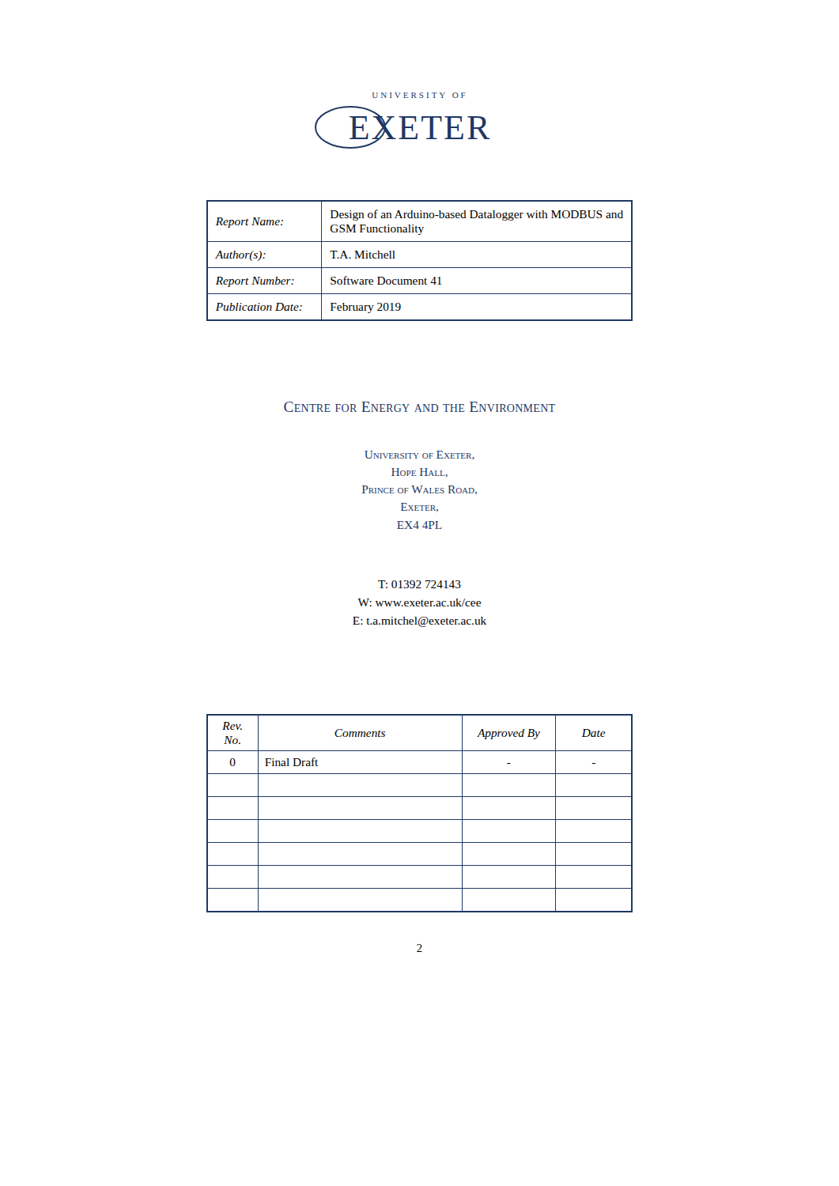UNIVERSITY OF EXETER
| Report Name: | Design of an Arduino-based Datalogger with MODBUS and GSM Functionality |
| Author(s): | T.A. Mitchell |
| Report Number: | Software Document 41 |
| Publication Date: | February 2019 |
Centre for Energy and the Environment
University of Exeter,
Hope Hall,
Prince of Wales Road,
Exeter,
EX4 4PL
T: 01392 724143
W: www.exeter.ac.uk/cee
E: t.a.mitchel@exeter.ac.uk
| Rev. No. | Comments | Approved By | Date |
| --- | --- | --- | --- |
| 0 | Final Draft | - | - |
2